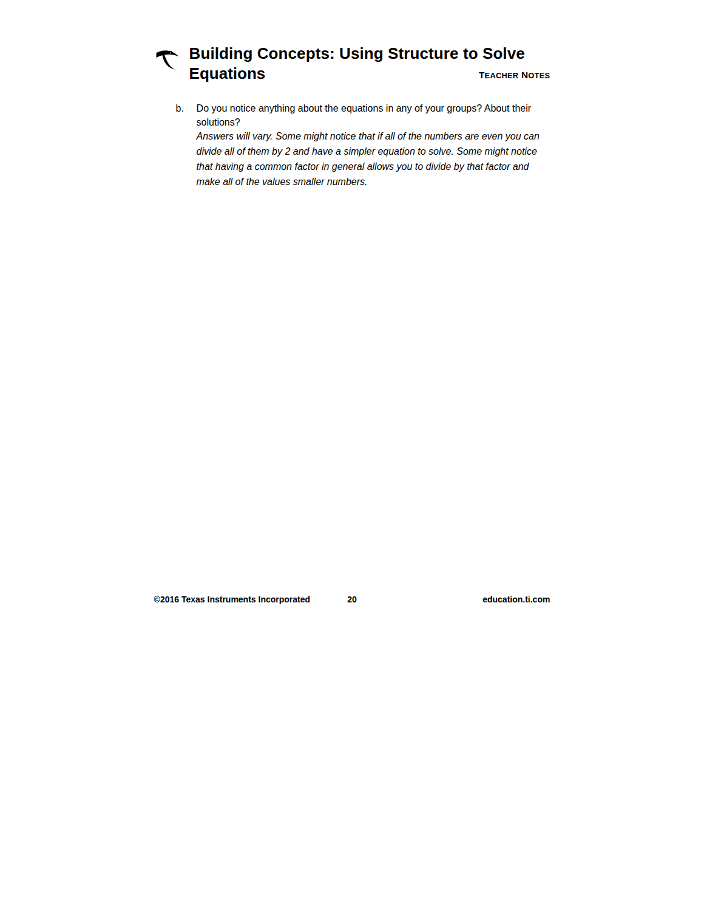i
Building Concepts: Using Structure to Solve
Equations
TEACHER NOTES
b.
Do you notice anything about the equations in any of your groups? About their solutions?
Answers will vary. Some might notice that if all of the numbers are even you can divide all of them by 2 and have a simpler equation to solve. Some might notice that having a common factor in general allows you to divide by that factor and make all of the values smaller numbers.
©2016 Texas Instruments Incorporated
20
education.ti.com